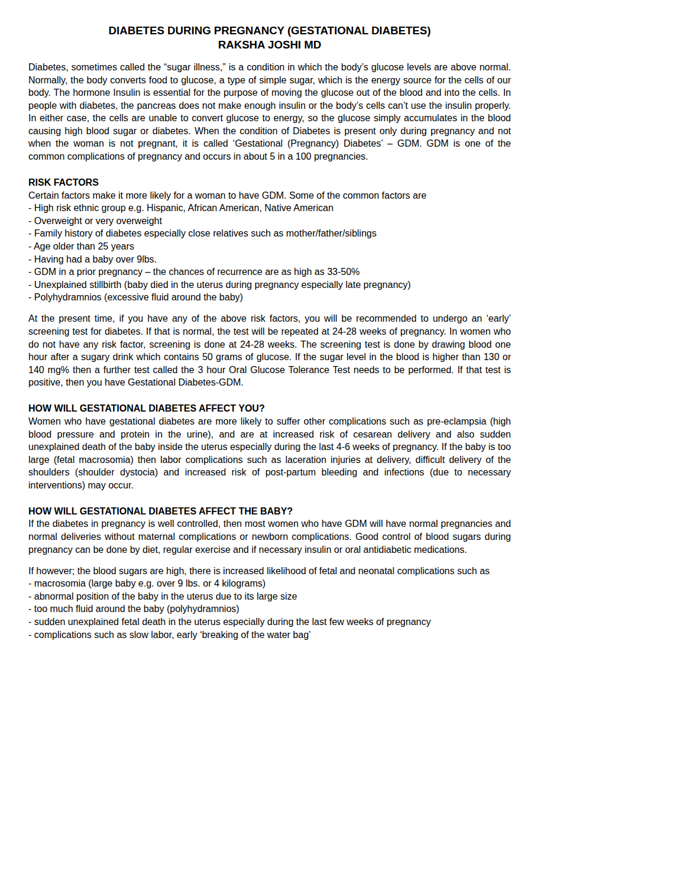DIABETES DURING PREGNANCY (GESTATIONAL DIABETES) RAKSHA JOSHI MD
Diabetes, sometimes called the “sugar illness,” is a condition in which the body’s glucose levels are above normal. Normally, the body converts food to glucose, a type of simple sugar, which is the energy source for the cells of our body. The hormone Insulin is essential for the purpose of moving the glucose out of the blood and into the cells. In people with diabetes, the pancreas does not make enough insulin or the body’s cells can’t use the insulin properly. In either case, the cells are unable to convert glucose to energy, so the glucose simply accumulates in the blood causing high blood sugar or diabetes. When the condition of Diabetes is present only during pregnancy and not when the woman is not pregnant, it is called ‘Gestational (Pregnancy) Diabetes’ – GDM. GDM is one of the common complications of pregnancy and occurs in about 5 in a 100 pregnancies.
Risk Factors
Certain factors make it more likely for a woman to have GDM. Some of the common factors are
High risk ethnic group e.g. Hispanic, African American, Native American
Overweight or very overweight
Family history of diabetes especially close relatives such as mother/father/siblings
Age older than 25 years
Having had a baby over 9lbs.
GDM in a prior pregnancy – the chances of recurrence are as high as 33-50%
Unexplained stillbirth (baby died in the uterus during pregnancy especially late pregnancy)
Polyhydramnios (excessive fluid around the baby)
At the present time, if you have any of the above risk factors, you will be recommended to undergo an ‘early’ screening test for diabetes. If that is normal, the test will be repeated at 24-28 weeks of pregnancy. In women who do not have any risk factor, screening is done at 24-28 weeks. The screening test is done by drawing blood one hour after a sugary drink which contains 50 grams of glucose. If the sugar level in the blood is higher than 130 or 140 mg% then a further test called the 3 hour Oral Glucose Tolerance Test needs to be performed. If that test is positive, then you have Gestational Diabetes-GDM.
How will Gestational Diabetes affect you?
Women who have gestational diabetes are more likely to suffer other complications such as pre-eclampsia (high blood pressure and protein in the urine), and are at increased risk of cesarean delivery and also sudden unexplained death of the baby inside the uterus especially during the last 4-6 weeks of pregnancy. If the baby is too large (fetal macrosomia) then labor complications such as laceration injuries at delivery, difficult delivery of the shoulders (shoulder dystocia) and increased risk of post-partum bleeding and infections (due to necessary interventions) may occur.
How will Gestational Diabetes affect the baby?
If the diabetes in pregnancy is well controlled, then most women who have GDM will have normal pregnancies and normal deliveries without maternal complications or newborn complications. Good control of blood sugars during pregnancy can be done by diet, regular exercise and if necessary insulin or oral antidiabetic medications.
If however; the blood sugars are high, there is increased likelihood of fetal and neonatal complications such as
macrosomia (large baby e.g. over 9 lbs. or 4 kilograms)
abnormal position of the baby in the uterus due to its large size
too much fluid around the baby (polyhydramnios)
sudden unexplained fetal death in the uterus especially during the last few weeks of pregnancy
complications such as slow labor, early ‘breaking of the water bag’